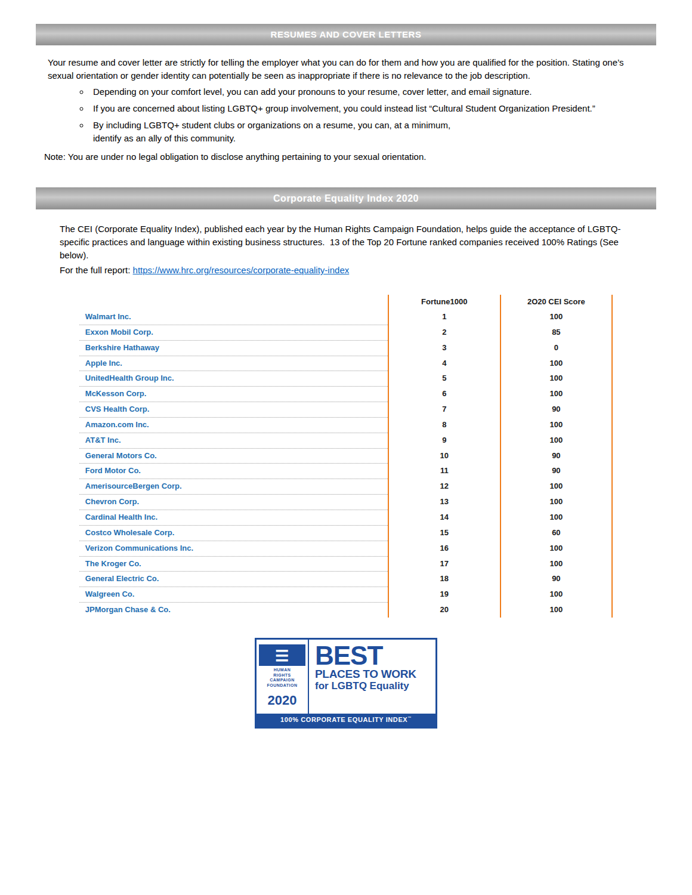RESUMES AND COVER LETTERS
Your resume and cover letter are strictly for telling the employer what you can do for them and how you are qualified for the position. Stating one’s sexual orientation or gender identity can potentially be seen as inappropriate if there is no relevance to the job description.
Depending on your comfort level, you can add your pronouns to your resume, cover letter, and email signature.
If you are concerned about listing LGBTQ+ group involvement, you could instead list “Cultural Student Organization President.”
By including LGBTQ+ student clubs or organizations on a resume, you can, at a minimum,
identify as an ally of this community.
Note: You are under no legal obligation to disclose anything pertaining to your sexual orientation.
Corporate Equality Index 2020
The CEI (Corporate Equality Index), published each year by the Human Rights Campaign Foundation, helps guide the acceptance of LGBTQ-specific practices and language within existing business structures. 13 of the Top 20 Fortune ranked companies received 100% Ratings (See below).
For the full report: https://www.hrc.org/resources/corporate-equality-index
| | Fortune1000 | 2O20 CEI Score |
| Walmart Inc. | 1 | 100 |
| Exxon Mobil Corp. | 2 | 85 |
| Berkshire Hathaway | 3 | 0 |
| Apple Inc. | 4 | 100 |
| UnitedHealth Group Inc. | 5 | 100 |
| McKesson Corp. | 6 | 100 |
| CVS Health Corp. | 7 | 90 |
| Amazon.com Inc. | 8 | 100 |
| AT&T Inc. | 9 | 100 |
| General Motors Co. | 10 | 90 |
| Ford Motor Co. | 11 | 90 |
| AmerisourceBergen Corp. | 12 | 100 |
| Chevron Corp. | 13 | 100 |
| Cardinal Health Inc. | 14 | 100 |
| Costco Wholesale Corp. | 15 | 60 |
| Verizon Communications Inc. | 16 | 100 |
| The Kroger Co. | 17 | 100 |
| General Electric Co. | 18 | 90 |
| Walgreen Co. | 19 | 100 |
| JPMorgan Chase & Co. | 20 | 100 |
☰
HUMAN
RIGHTS
CAMPAIGN
FOUNDATION
2020
BEST
PLACES TO WORK
for LGBTQ Equality
100% CORPORATE EQUALITY INDEX™